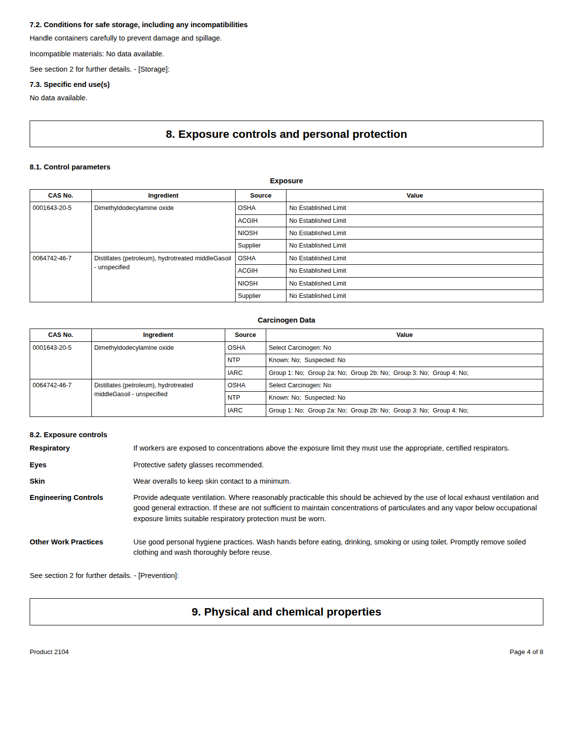7.2. Conditions for safe storage, including any incompatibilities
Handle containers carefully to prevent damage and spillage.
Incompatible materials: No data available.
See section 2 for further details. - [Storage]:
7.3. Specific end use(s)
No data available.
8. Exposure controls and personal protection
8.1. Control parameters
Exposure
| CAS No. | Ingredient | Source | Value |
| --- | --- | --- | --- |
| 0001643-20-5 | Dimethyldodecylamine oxide | OSHA | No Established Limit |
| ACGIH | No Established Limit |
| NIOSH | No Established Limit |
| Supplier | No Established Limit |
| 0064742-46-7 | Distillates (petroleum), hydrotreated middleGasoil - unspecified | OSHA | No Established Limit |
| ACGIH | No Established Limit |
| NIOSH | No Established Limit |
| Supplier | No Established Limit |
Carcinogen Data
| CAS No. | Ingredient | Source | Value |
| --- | --- | --- | --- |
| 0001643-20-5 | Dimethyldodecylamine oxide | OSHA | Select Carcinogen: No |
| NTP | Known: No; Suspected: No |
| IARC | Group 1: No; Group 2a: No; Group 2b: No; Group 3: No; Group 4: No; |
| 0064742-46-7 | Distillates (petroleum), hydrotreated middleGasoil - unspecified | OSHA | Select Carcinogen: No |
| NTP | Known: No; Suspected: No |
| IARC | Group 1: No; Group 2a: No; Group 2b: No; Group 3: No; Group 4: No; |
8.2. Exposure controls
| Respiratory | If workers are exposed to concentrations above the exposure limit they must use the appropriate, certified respirators. |
| Eyes | Protective safety glasses recommended. |
| Skin | Wear overalls to keep skin contact to a minimum. |
| Engineering Controls | Provide adequate ventilation. Where reasonably practicable this should be achieved by the use of local exhaust ventilation and good general extraction. If these are not sufficient to maintain concentrations of particulates and any vapor below occupational exposure limits suitable respiratory protection must be worn. |
| Other Work Practices | Use good personal hygiene practices. Wash hands before eating, drinking, smoking or using toilet. Promptly remove soiled clothing and wash thoroughly before reuse. |
See section 2 for further details. - [Prevention]:
9. Physical and chemical properties
Product 2104 Page 4 of 8